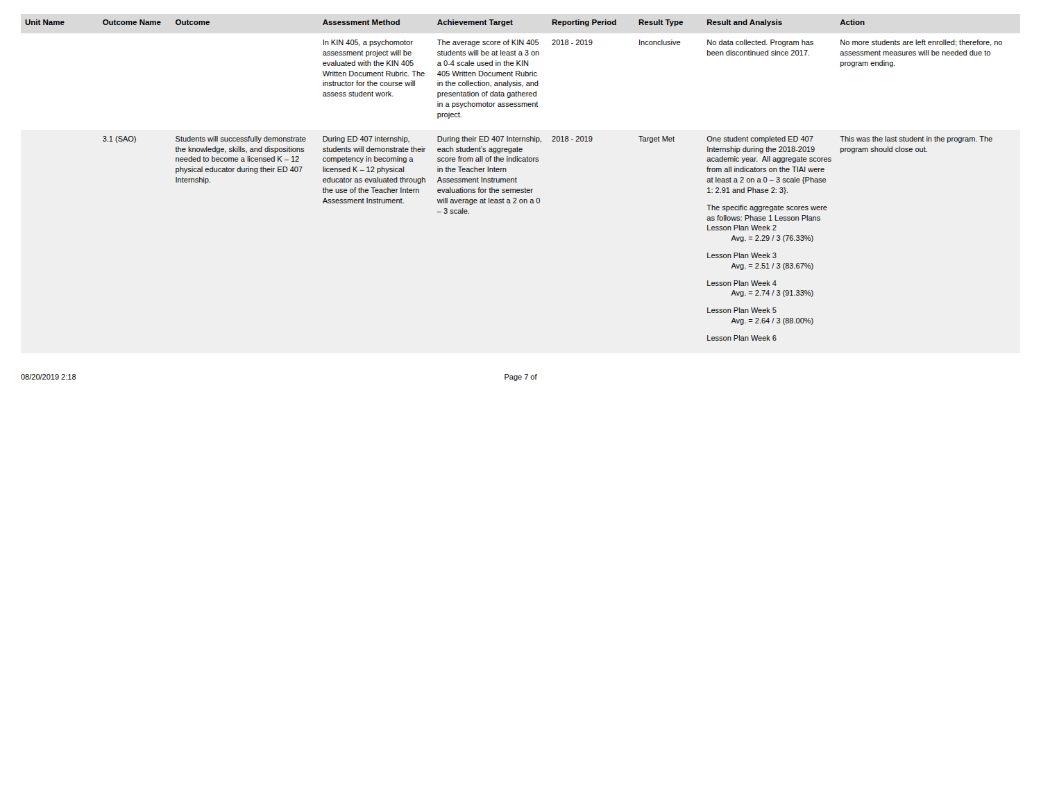| Unit Name | Outcome Name | Outcome | Assessment Method | Achievement Target | Reporting Period | Result Type | Result and Analysis | Action |
| --- | --- | --- | --- | --- | --- | --- | --- | --- |
| | | | In KIN 405, a psychomotor assessment project will be evaluated with the KIN 405 Written Document Rubric. The instructor for the course will assess student work. | The average score of KIN 405 students will be at least a 3 on a 0-4 scale used in the KIN 405 Written Document Rubric in the collection, analysis, and presentation of data gathered in a psychomotor assessment project. | 2018 - 2019 | Inconclusive | No data collected. Program has been discontinued since 2017. | No more students are left enrolled; therefore, no assessment measures will be needed due to program ending. |
| | 3.1 (SAO) | Students will successfully demonstrate the knowledge, skills, and dispositions needed to become a licensed K – 12 physical educator during their ED 407 Internship. | During ED 407 internship, students will demonstrate their competency in becoming a licensed K – 12 physical educator as evaluated through the use of the Teacher Intern Assessment Instrument. | During their ED 407 Internship, each student’s aggregate score from all of the indicators in the Teacher Intern Assessment Instrument evaluations for the semester will average at least a 2 on a 0 – 3 scale. | 2018 - 2019 | Target Met | One student completed ED 407 Internship during the 2018-2019 academic year. All aggregate scores from all indicators on the TIAI were at least a 2 on a 0 – 3 scale {Phase 1: 2.91 and Phase 2: 3}. The specific aggregate scores were as follows: Phase 1 Lesson Plans Lesson Plan Week 2 Avg. = 2.29 / 3 (76.33%) Lesson Plan Week 3 Avg. = 2.51 / 3 (83.67%) Lesson Plan Week 4 Avg. = 2.74 / 3 (91.33%) Lesson Plan Week 5 Avg. = 2.64 / 3 (88.00%) Lesson Plan Week 6 | This was the last student in the program. The program should close out. |
08/20/2019 2:18
Page 7 of